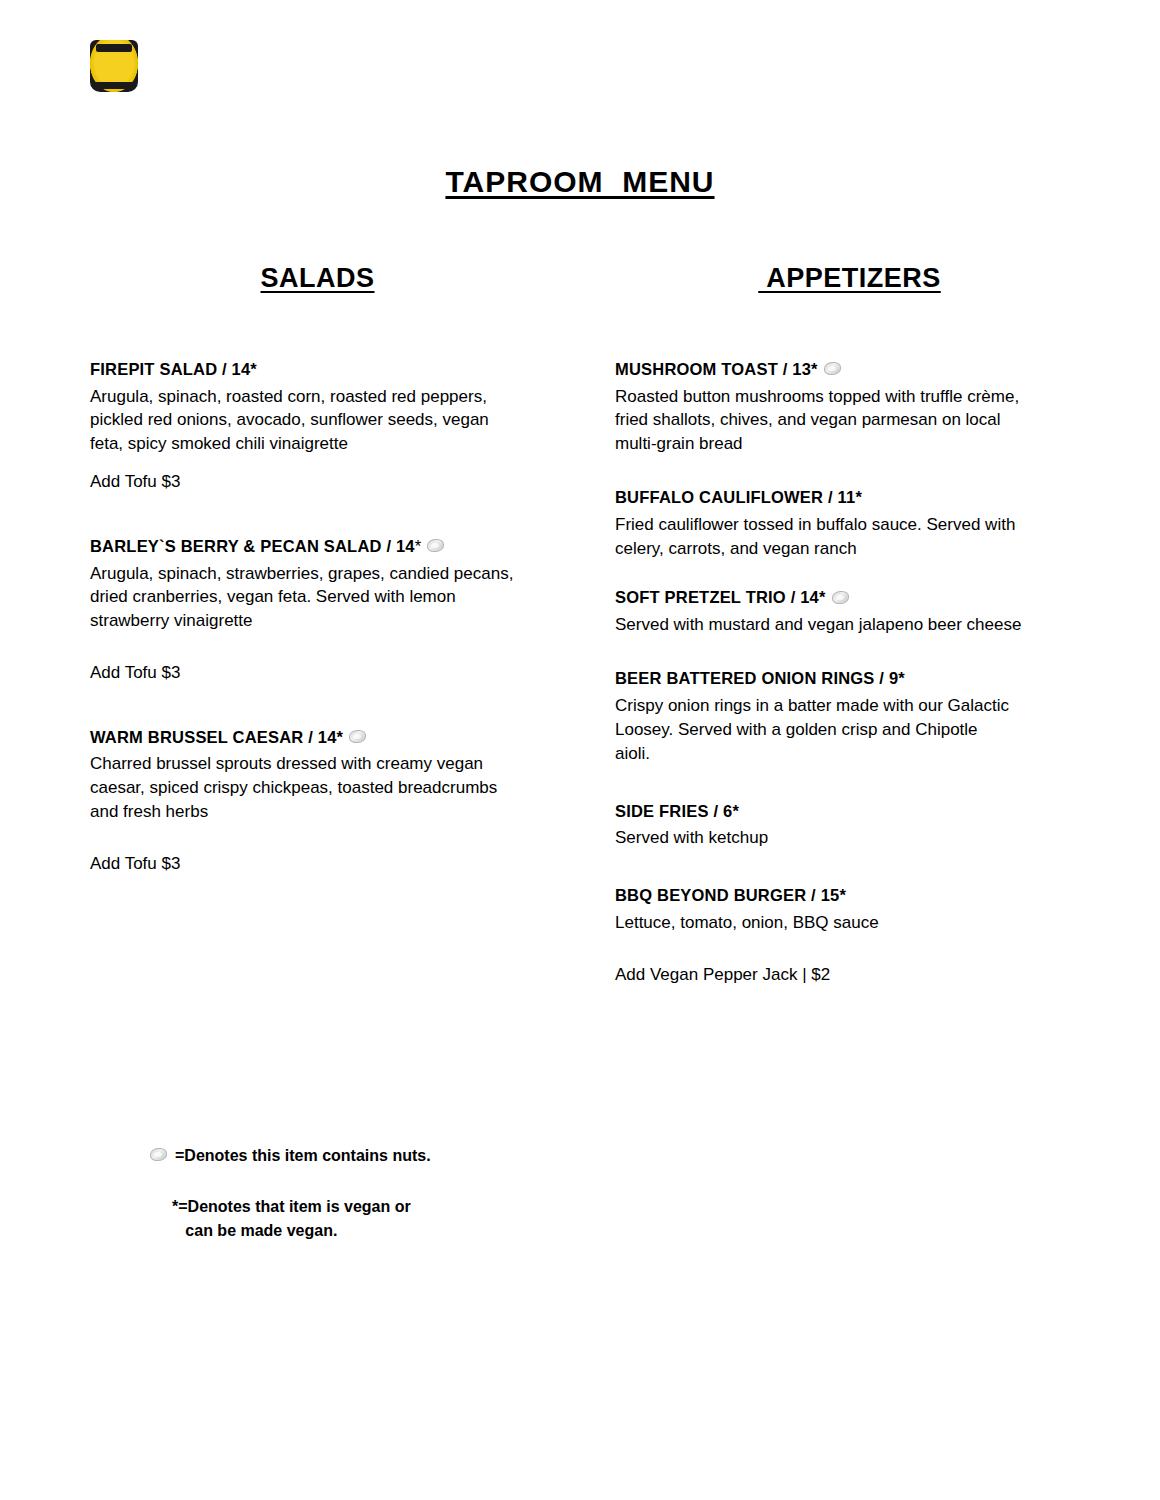TAPROOM MENU
SALADS
FIREPIT SALAD / 14*
Arugula, spinach, roasted corn, roasted red peppers, pickled red onions, avocado, sunflower seeds, vegan feta, spicy smoked chili vinaigrette
Add Tofu $3
BARLEY`S BERRY & PECAN SALAD / 14*
Arugula, spinach, strawberries, grapes, candied pecans, dried cranberries, vegan feta. Served with lemon strawberry vinaigrette
Add Tofu $3
WARM BRUSSEL CAESAR / 14*
Charred brussel sprouts dressed with creamy vegan caesar, spiced crispy chickpeas, toasted breadcrumbs and fresh herbs
Add Tofu $3
APPETIZERS
MUSHROOM TOAST / 13*
Roasted button mushrooms topped with truffle crème, fried shallots, chives, and vegan parmesan on local multi-grain bread
BUFFALO CAULIFLOWER / 11*
Fried cauliflower tossed in buffalo sauce. Served with celery, carrots, and vegan ranch
SOFT PRETZEL TRIO / 14*
Served with mustard and vegan jalapeno beer cheese
BEER BATTERED ONION RINGS / 9*
Crispy onion rings in a batter made with our Galactic Loosey. Served with a golden crisp and Chipotle aioli.
SIDE FRIES / 6*
Served with ketchup
BBQ BEYOND BURGER / 15*
Lettuce, tomato, onion, BBQ sauce
Add Vegan Pepper Jack | $2
=Denotes this item contains nuts.
*=Denotes that item is vegan or
can be made vegan.